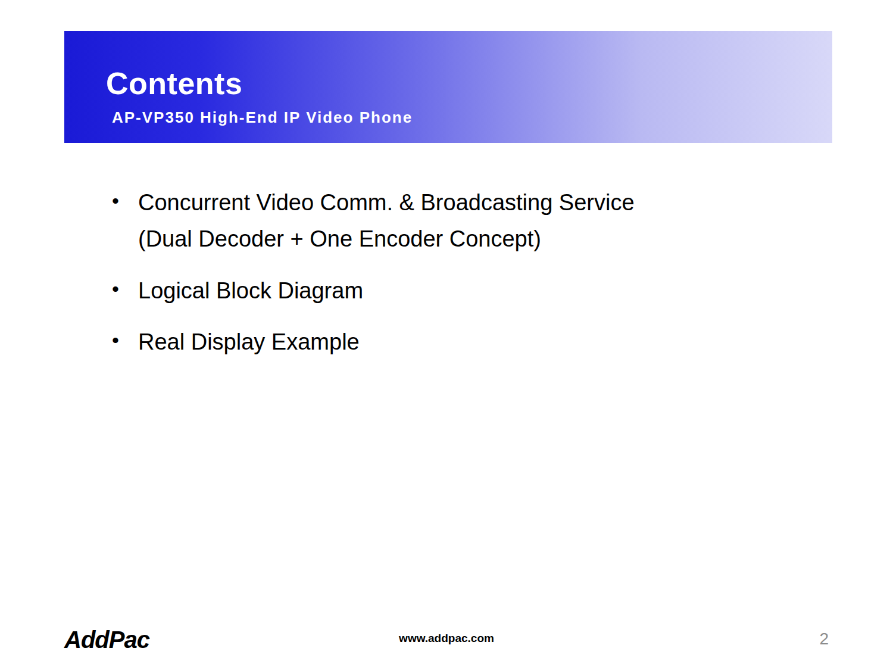Contents
AP-VP350 High-End IP Video Phone
Concurrent Video Comm. & Broadcasting Service
(Dual Decoder + One Encoder Concept)
Logical Block Diagram
Real Display Example
AddPac
www.addpac.com
2